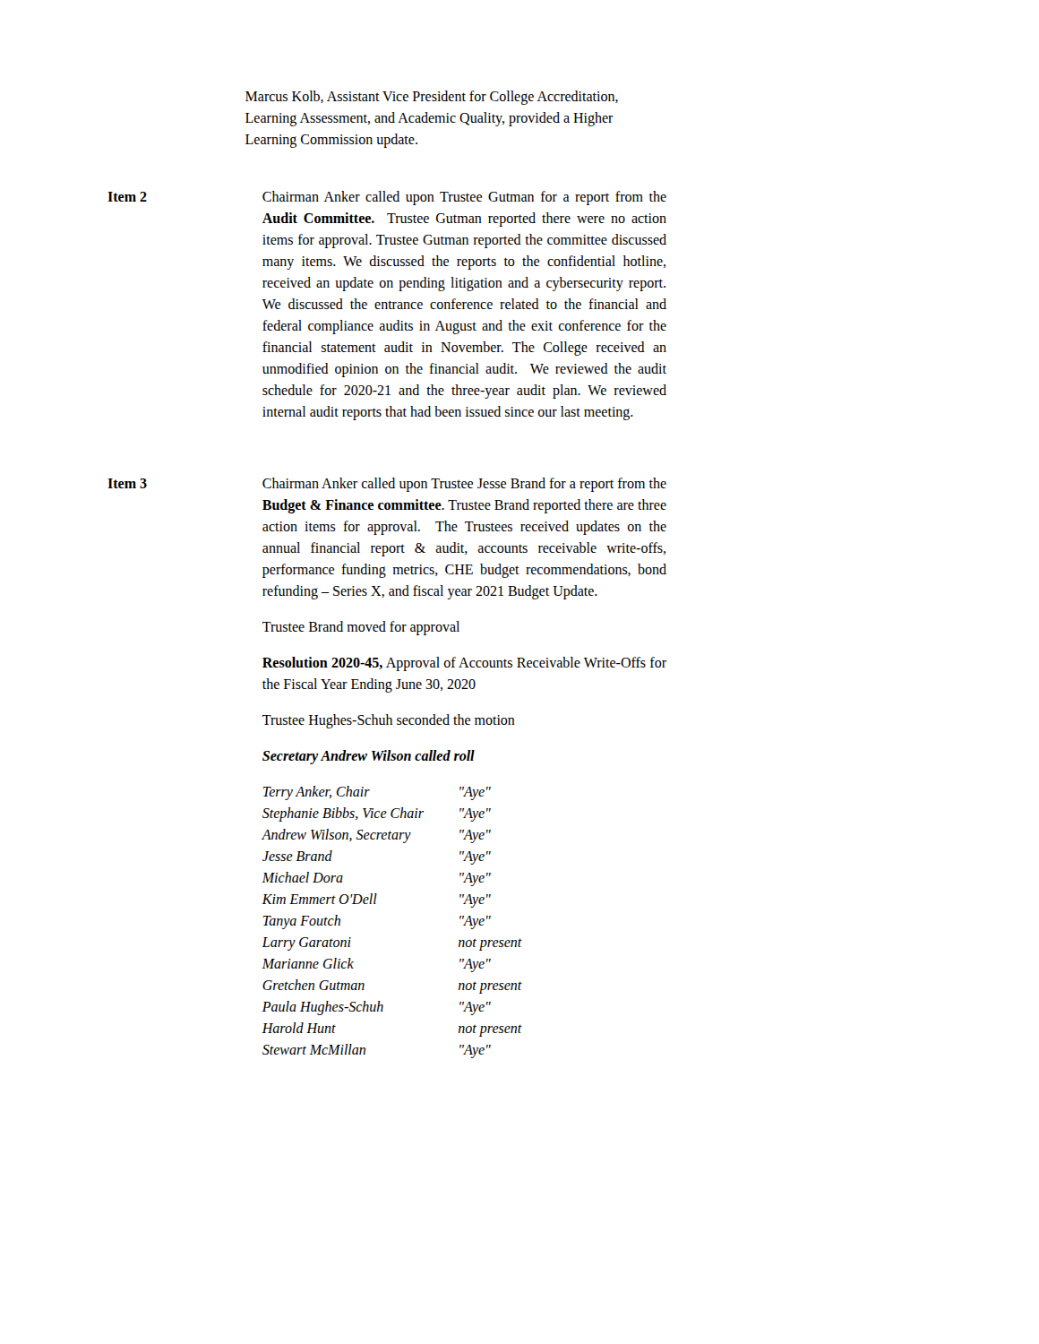Marcus Kolb, Assistant Vice President for College Accreditation, Learning Assessment, and Academic Quality, provided a Higher Learning Commission update.
Item 2
Chairman Anker called upon Trustee Gutman for a report from the Audit Committee. Trustee Gutman reported there were no action items for approval. Trustee Gutman reported the committee discussed many items. We discussed the reports to the confidential hotline, received an update on pending litigation and a cybersecurity report. We discussed the entrance conference related to the financial and federal compliance audits in August and the exit conference for the financial statement audit in November. The College received an unmodified opinion on the financial audit. We reviewed the audit schedule for 2020-21 and the three-year audit plan. We reviewed internal audit reports that had been issued since our last meeting.
Item 3
Chairman Anker called upon Trustee Jesse Brand for a report from the Budget & Finance committee. Trustee Brand reported there are three action items for approval. The Trustees received updates on the annual financial report & audit, accounts receivable write-offs, performance funding metrics, CHE budget recommendations, bond refunding – Series X, and fiscal year 2021 Budget Update.
Trustee Brand moved for approval
Resolution 2020-45, Approval of Accounts Receivable Write-Offs for the Fiscal Year Ending June 30, 2020
Trustee Hughes-Schuh seconded the motion
Secretary Andrew Wilson called roll
| Terry Anker, Chair | "Aye" |
| Stephanie Bibbs, Vice Chair | "Aye" |
| Andrew Wilson, Secretary | "Aye" |
| Jesse Brand | "Aye" |
| Michael Dora | "Aye" |
| Kim Emmert O'Dell | "Aye" |
| Tanya Foutch | "Aye" |
| Larry Garatoni | not present |
| Marianne Glick | "Aye" |
| Gretchen Gutman | not present |
| Paula Hughes-Schuh | "Aye" |
| Harold Hunt | not present |
| Stewart McMillan | "Aye" |